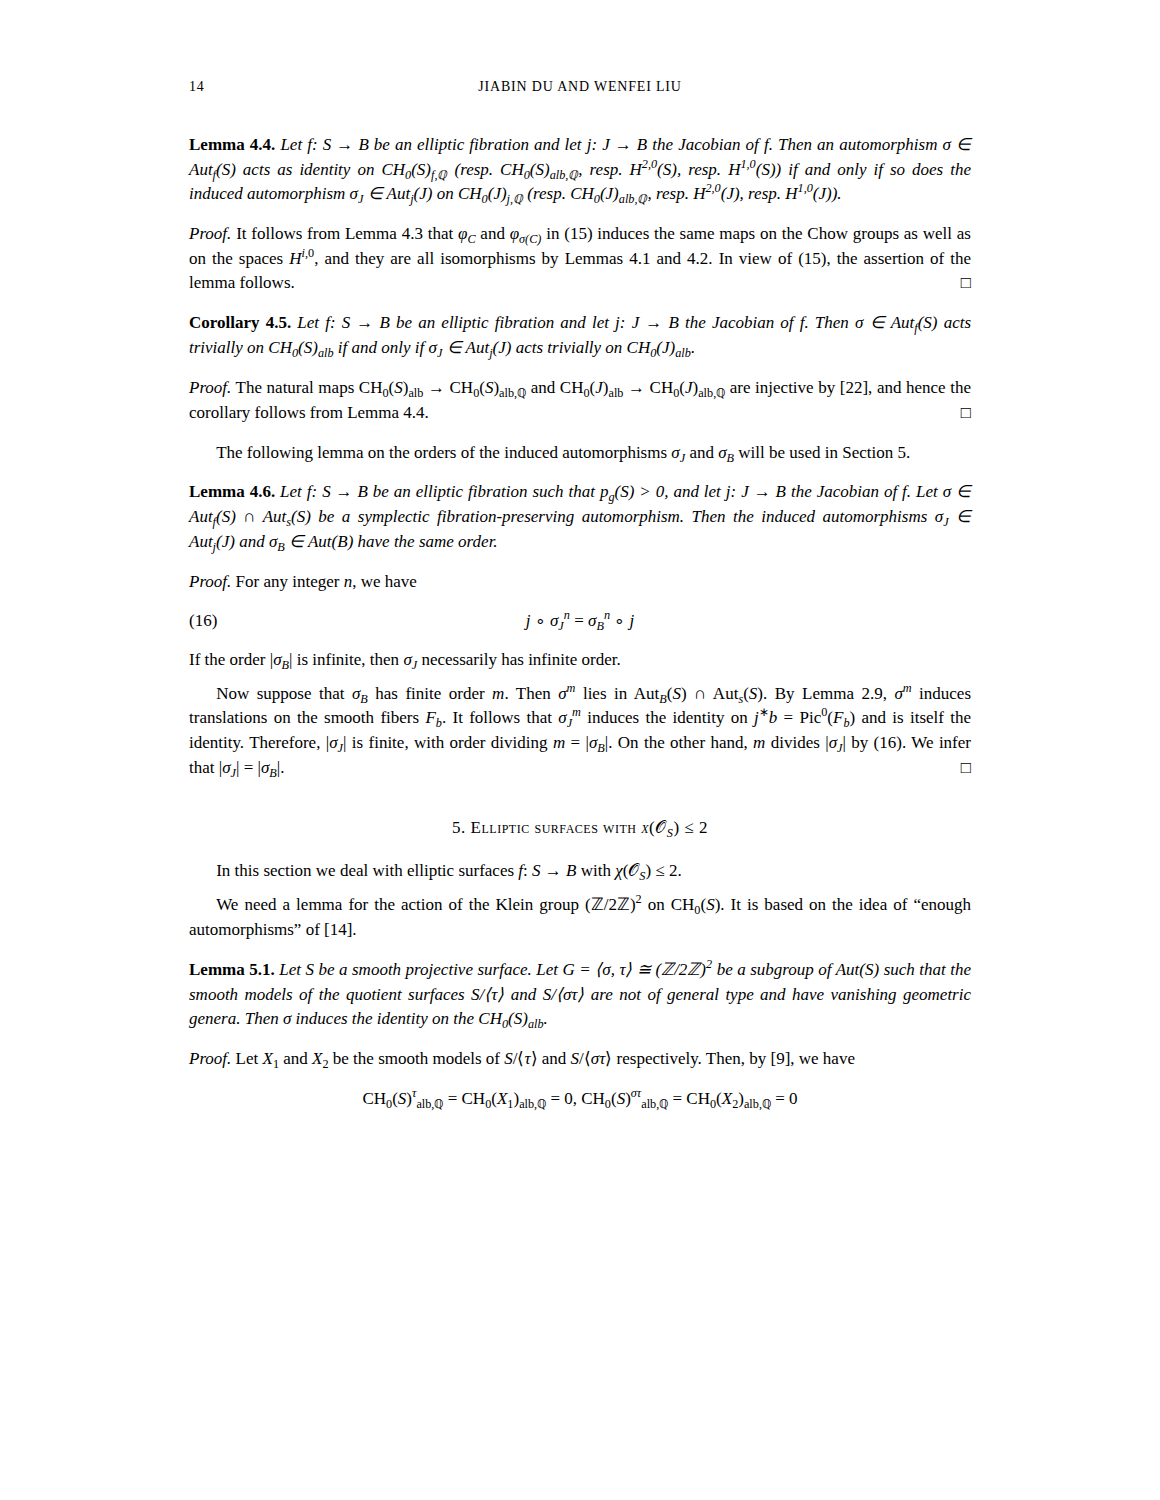14
JIABIN DU AND WENFEI LIU
Lemma 4.4. Let f: S → B be an elliptic fibration and let j: J → B the Jacobian of f. Then an automorphism σ ∈ Autf(S) acts as identity on CH0(S)f,ℚ (resp. CH0(S)alb,ℚ, resp. H2,0(S), resp. H1,0(S)) if and only if so does the induced automorphism σJ ∈ Autj(J) on CH0(J)j,ℚ (resp. CH0(J)alb,ℚ, resp. H2,0(J), resp. H1,0(J)).
Proof. It follows from Lemma 4.3 that φC and φσ(C) in (15) induces the same maps on the Chow groups as well as on the spaces Hi,0, and they are all isomorphisms by Lemmas 4.1 and 4.2. In view of (15), the assertion of the lemma follows. □
Corollary 4.5. Let f: S → B be an elliptic fibration and let j: J → B the Jacobian of f. Then σ ∈ Autf(S) acts trivially on CH0(S)alb if and only if σJ ∈ Autj(J) acts trivially on CH0(J)alb.
Proof. The natural maps CH0(S)alb → CH0(S)alb,ℚ and CH0(J)alb → CH0(J)alb,ℚ are injective by [22], and hence the corollary follows from Lemma 4.4. □
The following lemma on the orders of the induced automorphisms σJ and σB will be used in Section 5.
Lemma 4.6. Let f: S → B be an elliptic fibration such that pg(S) > 0, and let j: J → B the Jacobian of f. Let σ ∈ Autf(S) ∩ Auts(S) be a symplectic fibration-preserving automorphism. Then the induced automorphisms σJ ∈ Autj(J) and σB ∈ Aut(B) have the same order.
Proof. For any integer n, we have
(16)
j ∘ σJn = σBn ∘ j
If the order |σB| is infinite, then σJ necessarily has infinite order.
Now suppose that σB has finite order m. Then σm lies in AutB(S) ∩ Auts(S). By Lemma 2.9, σm induces translations on the smooth fibers Fb. It follows that σJm induces the identity on j∗b = Pic0(Fb) and is itself the identity. Therefore, |σJ| is finite, with order dividing m = |σB|. On the other hand, m divides |σJ| by (16). We infer that |σJ| = |σB|. □
5. Elliptic surfaces with χ(𝒪S) ≤ 2
In this section we deal with elliptic surfaces f: S → B with χ(𝒪S) ≤ 2.
We need a lemma for the action of the Klein group (ℤ/2ℤ)2 on CH0(S). It is based on the idea of “enough automorphisms” of [14].
Lemma 5.1. Let S be a smooth projective surface. Let G = ⟨σ, τ⟩ ≅ (ℤ/2ℤ)2 be a subgroup of Aut(S) such that the smooth models of the quotient surfaces S/⟨τ⟩ and S/⟨στ⟩ are not of general type and have vanishing geometric genera. Then σ induces the identity on the CH0(S)alb.
Proof. Let X1 and X2 be the smooth models of S/⟨τ⟩ and S/⟨στ⟩ respectively. Then, by [9], we have
CH0(S)τalb,ℚ = CH0(X1)alb,ℚ = 0, CH0(S)στalb,ℚ = CH0(X2)alb,ℚ = 0